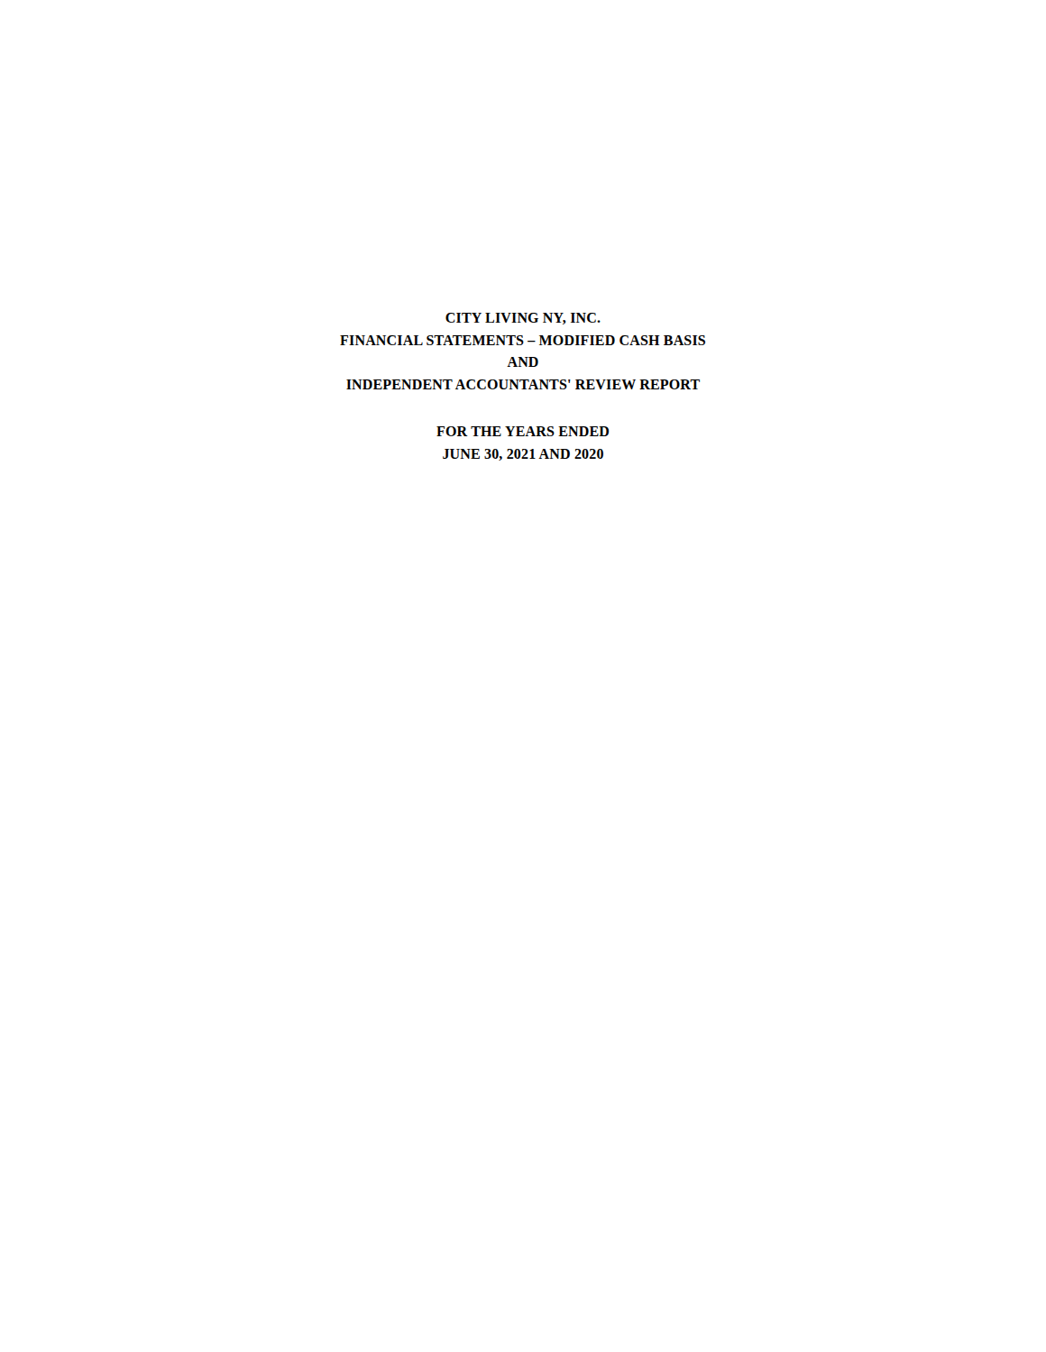CITY LIVING NY, INC.
FINANCIAL STATEMENTS – MODIFIED CASH BASIS
AND
INDEPENDENT ACCOUNTANTS' REVIEW REPORT
FOR THE YEARS ENDED
JUNE 30, 2021 AND 2020